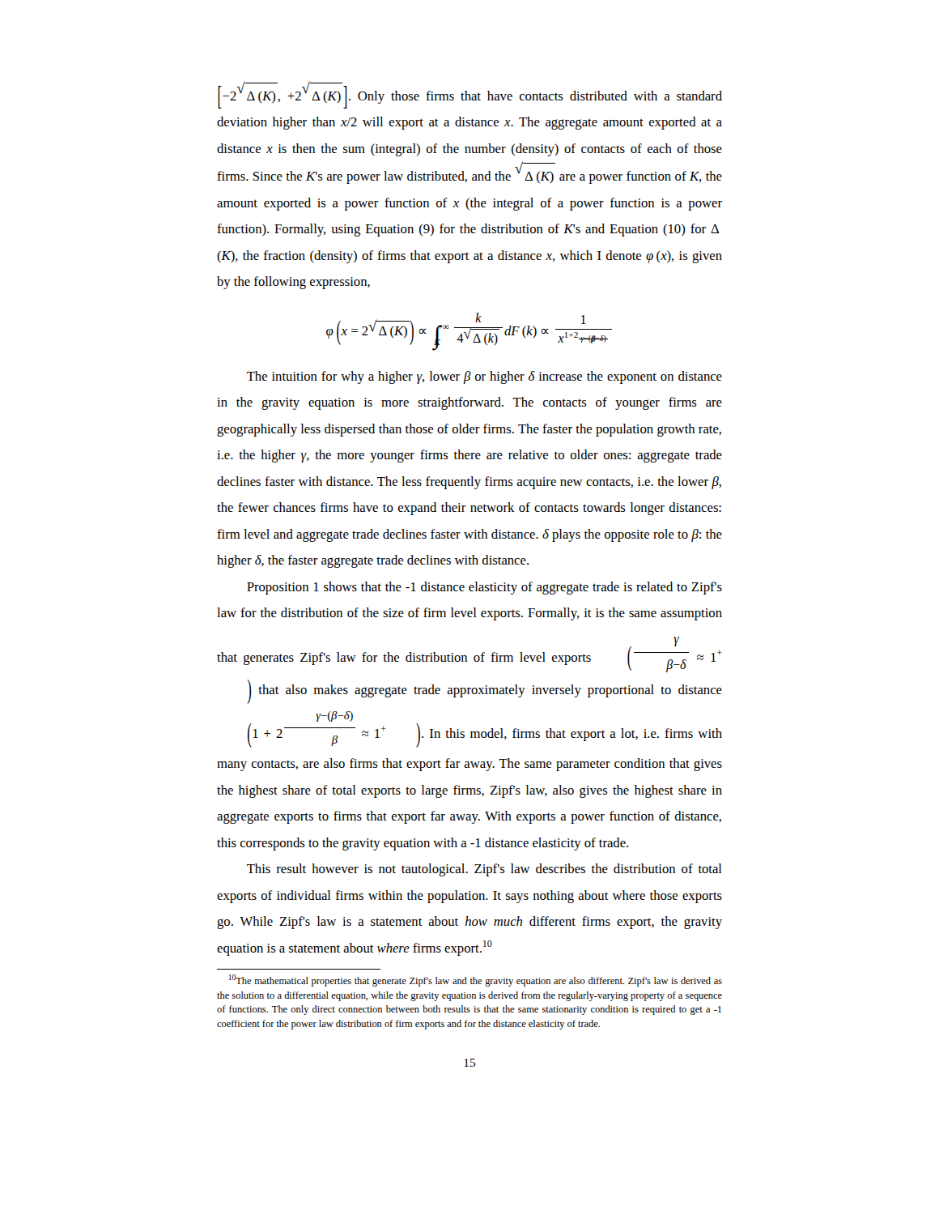[−2Δ (K), +2Δ (K)]. Only those firms that have contacts distributed with a standard deviation higher than x/2 will export at a distance x. The aggregate amount exported at a distance x is then the sum (integral) of the number (density) of contacts of each of those firms. Since the K's are power law distributed, and the Δ (K) are a power function of K, the amount exported is a power function of x (the integral of a power function is a power function). Formally, using Equation (9) for the distribution of K's and Equation (10) for Δ (K), the fraction (density) of firms that export at a distance x, which I denote φ (x), is given by the following expression,
φ (x = 2Δ (K)) ∝ ∫+∞K k 4Δ (k) dF (k) ∝ 1 x1+2γ−(β−δ) β
The intuition for why a higher γ, lower β or higher δ increase the exponent on distance in the gravity equation is more straightforward. The contacts of younger firms are geographically less dispersed than those of older firms. The faster the population growth rate, i.e. the higher γ, the more younger firms there are relative to older ones: aggregate trade declines faster with distance. The less frequently firms acquire new contacts, i.e. the lower β, the fewer chances firms have to expand their network of contacts towards longer distances: firm level and aggregate trade declines faster with distance. δ plays the opposite role to β: the higher δ, the faster aggregate trade declines with distance.
Proposition 1 shows that the -1 distance elasticity of aggregate trade is related to Zipf's law for the distribution of the size of firm level exports. Formally, it is the same assumption that generates Zipf's law for the distribution of firm level exports (γβ−δ ≈ 1+) that also makes aggregate trade approximately inversely proportional to distance (1 + 2γ−(β−δ) β ≈ 1+). In this model, firms that export a lot, i.e. firms with many contacts, are also firms that export far away. The same parameter condition that gives the highest share of total exports to large firms, Zipf's law, also gives the highest share in aggregate exports to firms that export far away. With exports a power function of distance, this corresponds to the gravity equation with a -1 distance elasticity of trade.
This result however is not tautological. Zipf's law describes the distribution of total exports of individual firms within the population. It says nothing about where those exports go. While Zipf's law is a statement about how much different firms export, the gravity equation is a statement about where firms export.10
10The mathematical properties that generate Zipf's law and the gravity equation are also different. Zipf's law is derived as the solution to a differential equation, while the gravity equation is derived from the regularly-varying property of a sequence of functions. The only direct connection between both results is that the same stationarity condition is required to get a -1 coefficient for the power law distribution of firm exports and for the distance elasticity of trade.
15